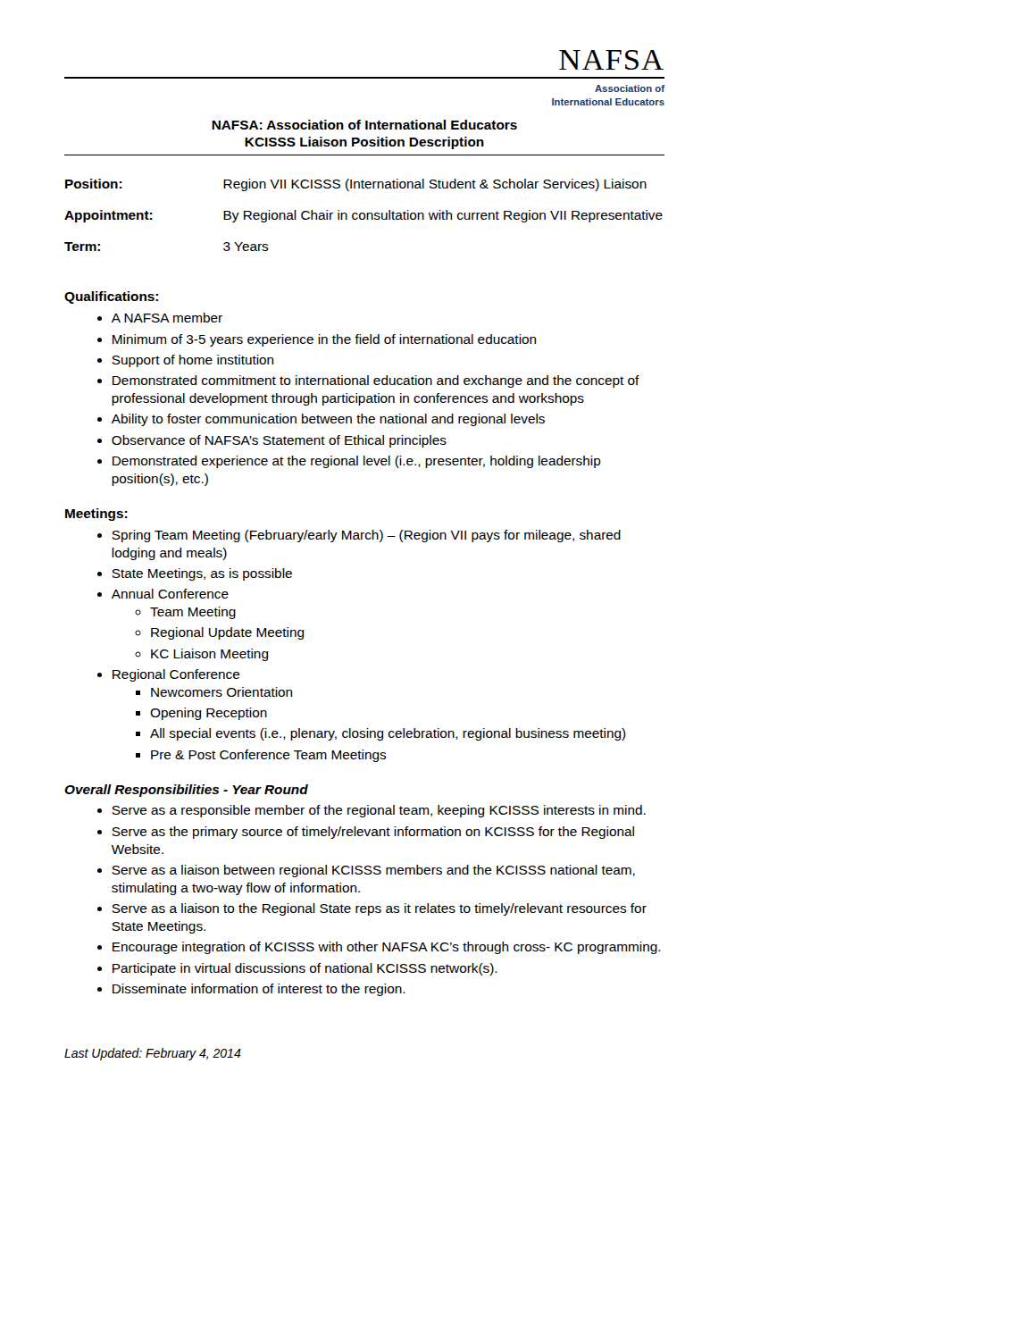NAFSA
Association of
International Educators
NAFSA: Association of International Educators
KCISSS Liaison Position Description
| Position: | Region VII KCISSS (International Student & Scholar Services) Liaison |
| Appointment: | By Regional Chair in consultation with current Region VII Representative |
| Term: | 3 Years |
Qualifications:
A NAFSA member
Minimum of 3-5 years experience in the field of international education
Support of home institution
Demonstrated commitment to international education and exchange and the concept of professional development through participation in conferences and workshops
Ability to foster communication between the national and regional levels
Observance of NAFSA’s Statement of Ethical principles
Demonstrated experience at the regional level (i.e., presenter, holding leadership position(s), etc.)
Meetings:
Spring Team Meeting (February/early March) – (Region VII pays for mileage, shared lodging and meals)
State Meetings, as is possible
Annual Conference
Team Meeting
Regional Update Meeting
KC Liaison Meeting
Regional Conference
Newcomers Orientation
Opening Reception
All special events (i.e., plenary, closing celebration, regional business meeting)
Pre & Post Conference Team Meetings
Overall Responsibilities - Year Round
Serve as a responsible member of the regional team, keeping KCISSS interests in mind.
Serve as the primary source of timely/relevant information on KCISSS for the Regional Website.
Serve as a liaison between regional KCISSS members and the KCISSS national team, stimulating a two-way flow of information.
Serve as a liaison to the Regional State reps as it relates to timely/relevant resources for State Meetings.
Encourage integration of KCISSS with other NAFSA KC’s through cross- KC programming.
Participate in virtual discussions of national KCISSS network(s).
Disseminate information of interest to the region.
Last Updated: February 4, 2014